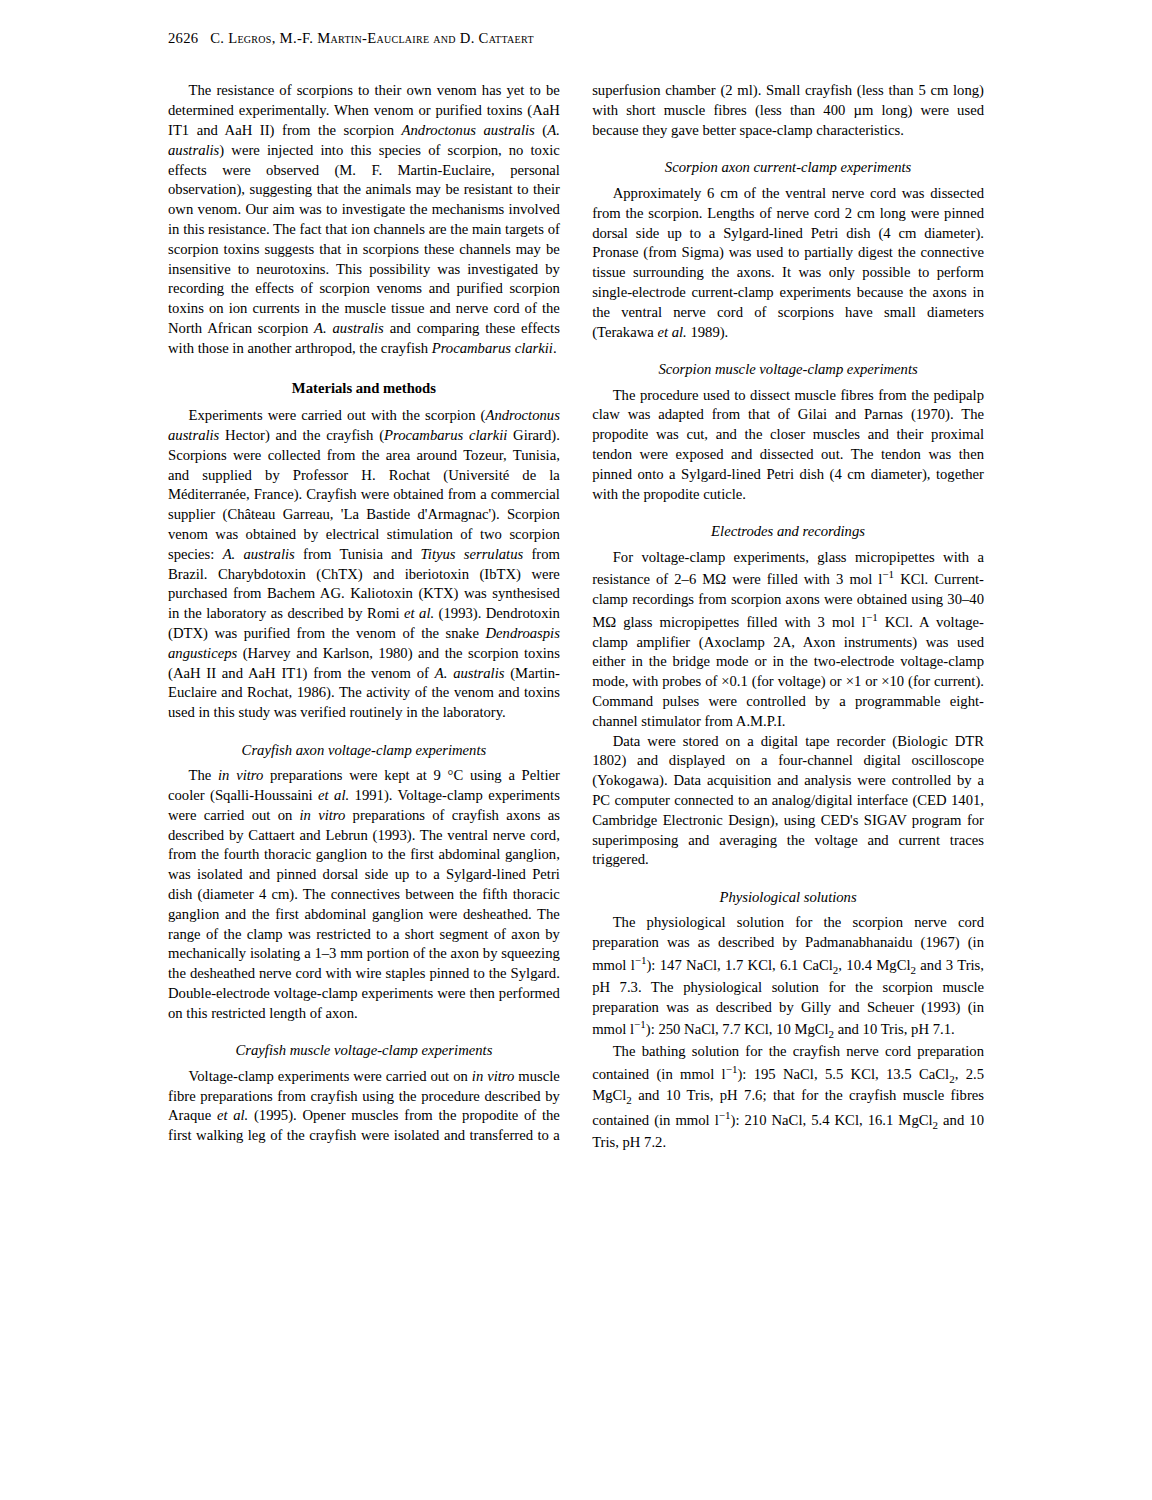2626 C. Legros, M.-F. Martin-Eauclaire and D. Cattaert
The resistance of scorpions to their own venom has yet to be determined experimentally. When venom or purified toxins (AaH IT1 and AaH II) from the scorpion Androctonus australis (A. australis) were injected into this species of scorpion, no toxic effects were observed (M. F. Martin-Euclaire, personal observation), suggesting that the animals may be resistant to their own venom. Our aim was to investigate the mechanisms involved in this resistance. The fact that ion channels are the main targets of scorpion toxins suggests that in scorpions these channels may be insensitive to neurotoxins. This possibility was investigated by recording the effects of scorpion venoms and purified scorpion toxins on ion currents in the muscle tissue and nerve cord of the North African scorpion A. australis and comparing these effects with those in another arthropod, the crayfish Procambarus clarkii.
Materials and methods
Experiments were carried out with the scorpion (Androctonus australis Hector) and the crayfish (Procambarus clarkii Girard). Scorpions were collected from the area around Tozeur, Tunisia, and supplied by Professor H. Rochat (Université de la Méditerranée, France). Crayfish were obtained from a commercial supplier (Château Garreau, 'La Bastide d'Armagnac'). Scorpion venom was obtained by electrical stimulation of two scorpion species: A. australis from Tunisia and Tityus serrulatus from Brazil. Charybdotoxin (ChTX) and iberiotoxin (IbTX) were purchased from Bachem AG. Kaliotoxin (KTX) was synthesised in the laboratory as described by Romi et al. (1993). Dendrotoxin (DTX) was purified from the venom of the snake Dendroaspis angusticeps (Harvey and Karlson, 1980) and the scorpion toxins (AaH II and AaH IT1) from the venom of A. australis (Martin-Euclaire and Rochat, 1986). The activity of the venom and toxins used in this study was verified routinely in the laboratory.
Crayfish axon voltage-clamp experiments
The in vitro preparations were kept at 9 °C using a Peltier cooler (Sqalli-Houssaini et al. 1991). Voltage-clamp experiments were carried out on in vitro preparations of crayfish axons as described by Cattaert and Lebrun (1993). The ventral nerve cord, from the fourth thoracic ganglion to the first abdominal ganglion, was isolated and pinned dorsal side up to a Sylgard-lined Petri dish (diameter 4 cm). The connectives between the fifth thoracic ganglion and the first abdominal ganglion were desheathed. The range of the clamp was restricted to a short segment of axon by mechanically isolating a 1–3 mm portion of the axon by squeezing the desheathed nerve cord with wire staples pinned to the Sylgard. Double-electrode voltage-clamp experiments were then performed on this restricted length of axon.
Crayfish muscle voltage-clamp experiments
Voltage-clamp experiments were carried out on in vitro muscle fibre preparations from crayfish using the procedure described by Araque et al. (1995). Opener muscles from the propodite of the first walking leg of the crayfish were isolated and transferred to a superfusion chamber (2 ml). Small crayfish (less than 5 cm long) with short muscle fibres (less than 400 µm long) were used because they gave better space-clamp characteristics.
Scorpion axon current-clamp experiments
Approximately 6 cm of the ventral nerve cord was dissected from the scorpion. Lengths of nerve cord 2 cm long were pinned dorsal side up to a Sylgard-lined Petri dish (4 cm diameter). Pronase (from Sigma) was used to partially digest the connective tissue surrounding the axons. It was only possible to perform single-electrode current-clamp experiments because the axons in the ventral nerve cord of scorpions have small diameters (Terakawa et al. 1989).
Scorpion muscle voltage-clamp experiments
The procedure used to dissect muscle fibres from the pedipalp claw was adapted from that of Gilai and Parnas (1970). The propodite was cut, and the closer muscles and their proximal tendon were exposed and dissected out. The tendon was then pinned onto a Sylgard-lined Petri dish (4 cm diameter), together with the propodite cuticle.
Electrodes and recordings
For voltage-clamp experiments, glass micropipettes with a resistance of 2–6 MΩ were filled with 3 mol l−1 KCl. Current-clamp recordings from scorpion axons were obtained using 30–40 MΩ glass micropipettes filled with 3 mol l−1 KCl. A voltage-clamp amplifier (Axoclamp 2A, Axon instruments) was used either in the bridge mode or in the two-electrode voltage-clamp mode, with probes of ×0.1 (for voltage) or ×1 or ×10 (for current). Command pulses were controlled by a programmable eight-channel stimulator from A.M.P.I.
Data were stored on a digital tape recorder (Biologic DTR 1802) and displayed on a four-channel digital oscilloscope (Yokogawa). Data acquisition and analysis were controlled by a PC computer connected to an analog/digital interface (CED 1401, Cambridge Electronic Design), using CED's SIGAV program for superimposing and averaging the voltage and current traces triggered.
Physiological solutions
The physiological solution for the scorpion nerve cord preparation was as described by Padmanabhanaidu (1967) (in mmol l−1): 147 NaCl, 1.7 KCl, 6.1 CaCl2, 10.4 MgCl2 and 3 Tris, pH 7.3. The physiological solution for the scorpion muscle preparation was as described by Gilly and Scheuer (1993) (in mmol l−1): 250 NaCl, 7.7 KCl, 10 MgCl2 and 10 Tris, pH 7.1.
The bathing solution for the crayfish nerve cord preparation contained (in mmol l−1): 195 NaCl, 5.5 KCl, 13.5 CaCl2, 2.5 MgCl2 and 10 Tris, pH 7.6; that for the crayfish muscle fibres contained (in mmol l−1): 210 NaCl, 5.4 KCl, 16.1 MgCl2 and 10 Tris, pH 7.2.